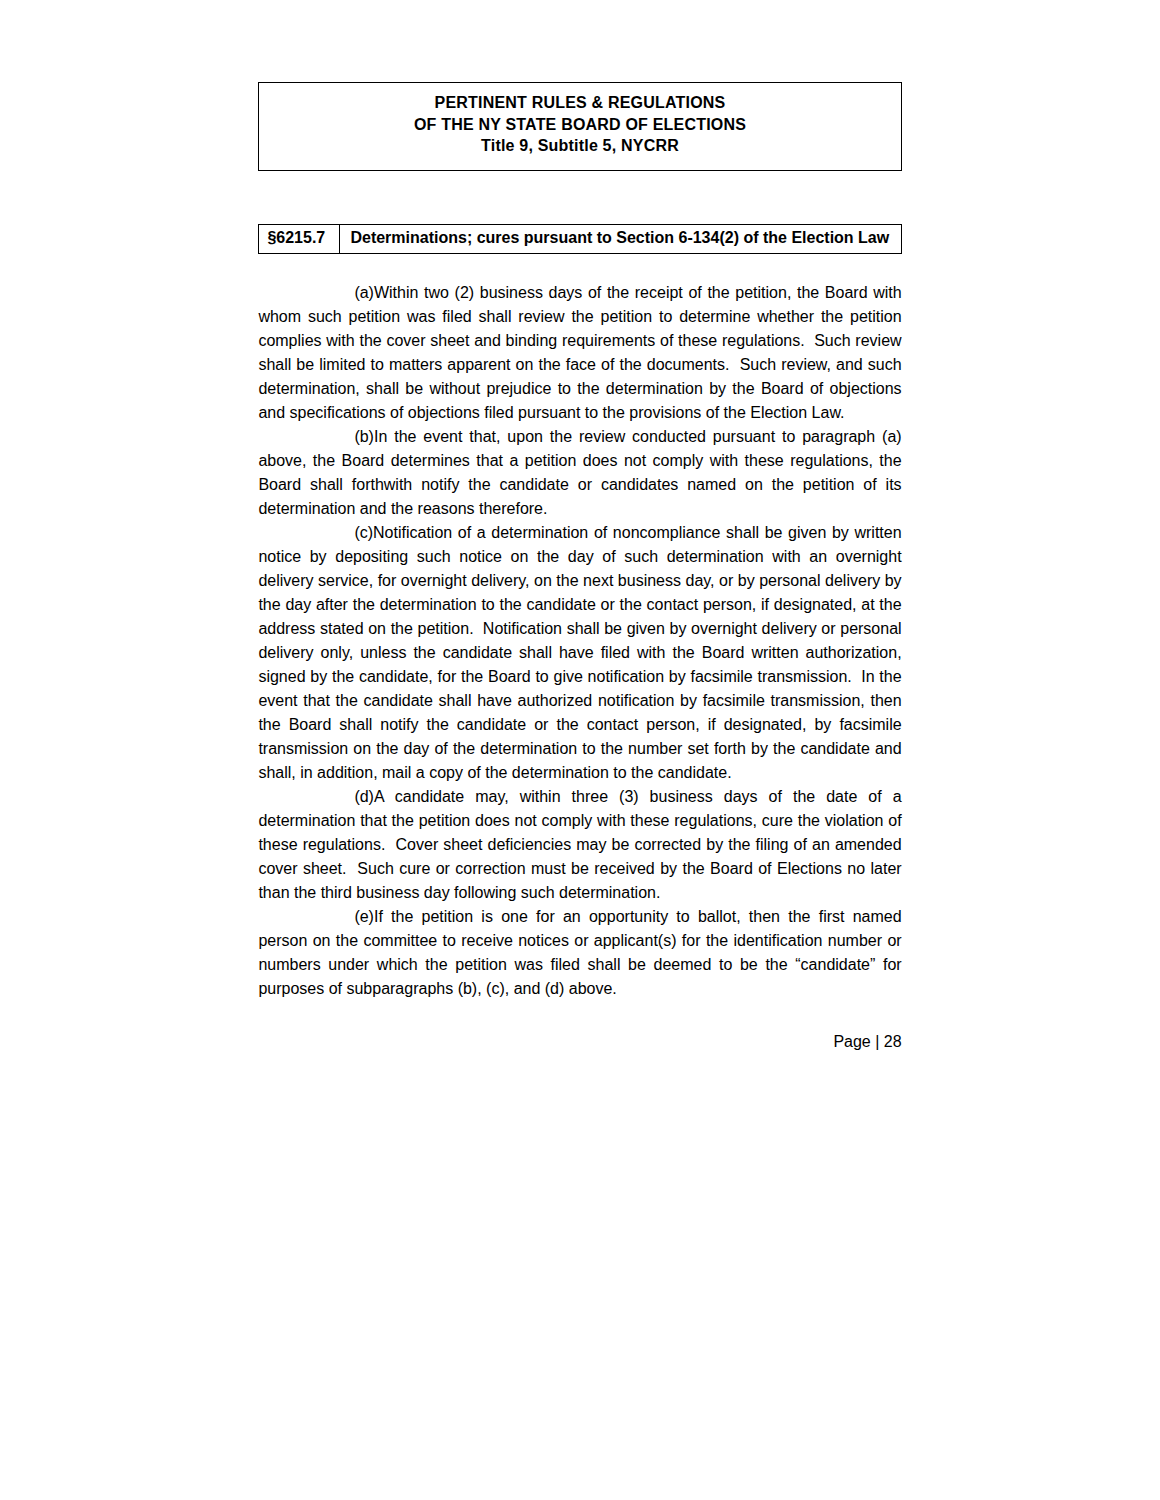PERTINENT RULES & REGULATIONS
OF THE NY STATE BOARD OF ELECTIONS
Title 9, Subtitle 5, NYCRR
§6215.7
Determinations; cures pursuant to Section 6-134(2) of the Election Law
(a) Within two (2) business days of the receipt of the petition, the Board with whom such petition was filed shall review the petition to determine whether the petition complies with the cover sheet and binding requirements of these regulations. Such review shall be limited to matters apparent on the face of the documents. Such review, and such determination, shall be without prejudice to the determination by the Board of objections and specifications of objections filed pursuant to the provisions of the Election Law.
(b) In the event that, upon the review conducted pursuant to paragraph (a) above, the Board determines that a petition does not comply with these regulations, the Board shall forthwith notify the candidate or candidates named on the petition of its determination and the reasons therefore.
(c) Notification of a determination of noncompliance shall be given by written notice by depositing such notice on the day of such determination with an overnight delivery service, for overnight delivery, on the next business day, or by personal delivery by the day after the determination to the candidate or the contact person, if designated, at the address stated on the petition. Notification shall be given by overnight delivery or personal delivery only, unless the candidate shall have filed with the Board written authorization, signed by the candidate, for the Board to give notification by facsimile transmission. In the event that the candidate shall have authorized notification by facsimile transmission, then the Board shall notify the candidate or the contact person, if designated, by facsimile transmission on the day of the determination to the number set forth by the candidate and shall, in addition, mail a copy of the determination to the candidate.
(d) A candidate may, within three (3) business days of the date of a determination that the petition does not comply with these regulations, cure the violation of these regulations. Cover sheet deficiencies may be corrected by the filing of an amended cover sheet. Such cure or correction must be received by the Board of Elections no later than the third business day following such determination.
(e) If the petition is one for an opportunity to ballot, then the first named person on the committee to receive notices or applicant(s) for the identification number or numbers under which the petition was filed shall be deemed to be the “candidate” for purposes of subparagraphs (b), (c), and (d) above.
Page | 28